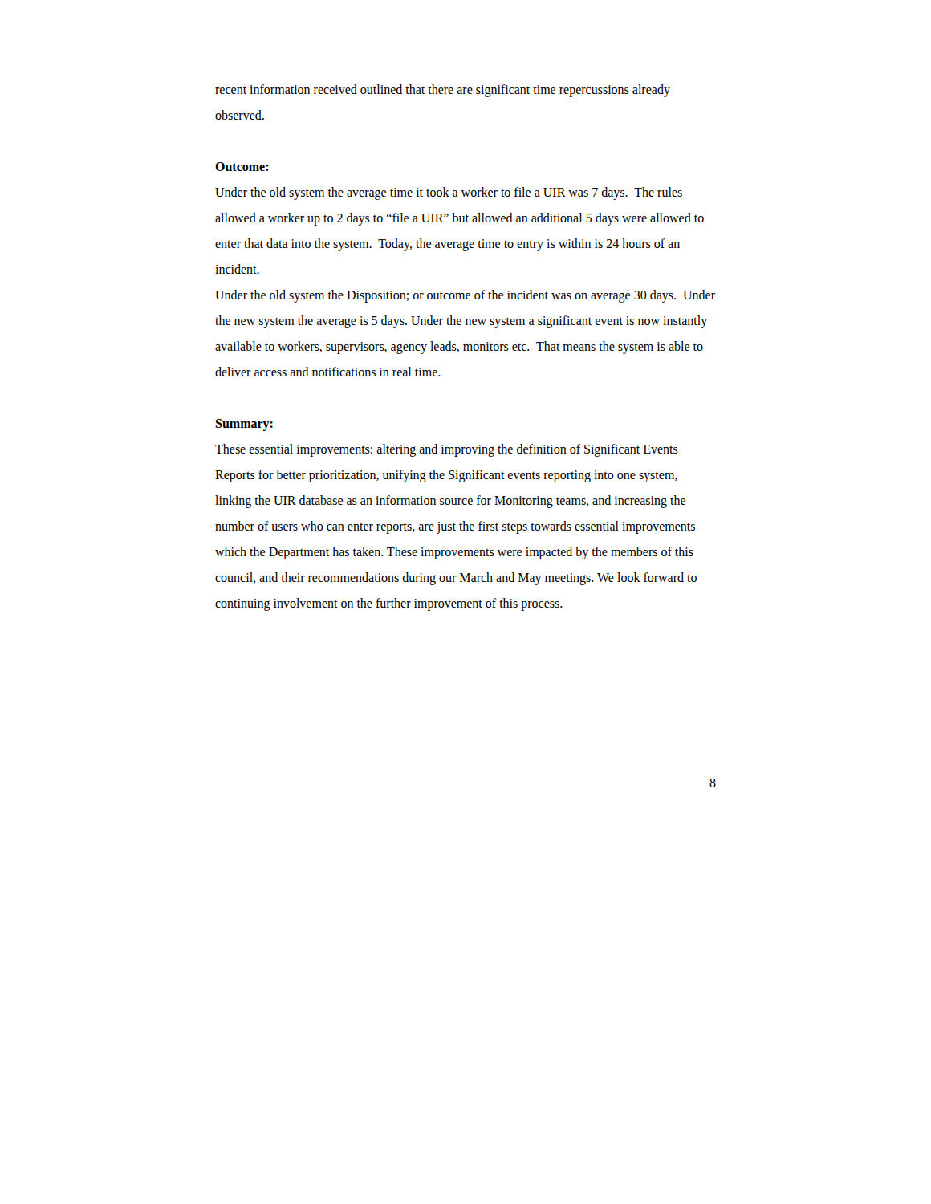recent information received outlined that there are significant time repercussions already observed.
Outcome:
Under the old system the average time it took a worker to file a UIR was 7 days. The rules allowed a worker up to 2 days to “file a UIR” but allowed an additional 5 days were allowed to enter that data into the system. Today, the average time to entry is within is 24 hours of an incident.
Under the old system the Disposition; or outcome of the incident was on average 30 days. Under the new system the average is 5 days. Under the new system a significant event is now instantly available to workers, supervisors, agency leads, monitors etc. That means the system is able to deliver access and notifications in real time.
Summary:
These essential improvements: altering and improving the definition of Significant Events Reports for better prioritization, unifying the Significant events reporting into one system, linking the UIR database as an information source for Monitoring teams, and increasing the number of users who can enter reports, are just the first steps towards essential improvements which the Department has taken. These improvements were impacted by the members of this council, and their recommendations during our March and May meetings. We look forward to continuing involvement on the further improvement of this process.
8